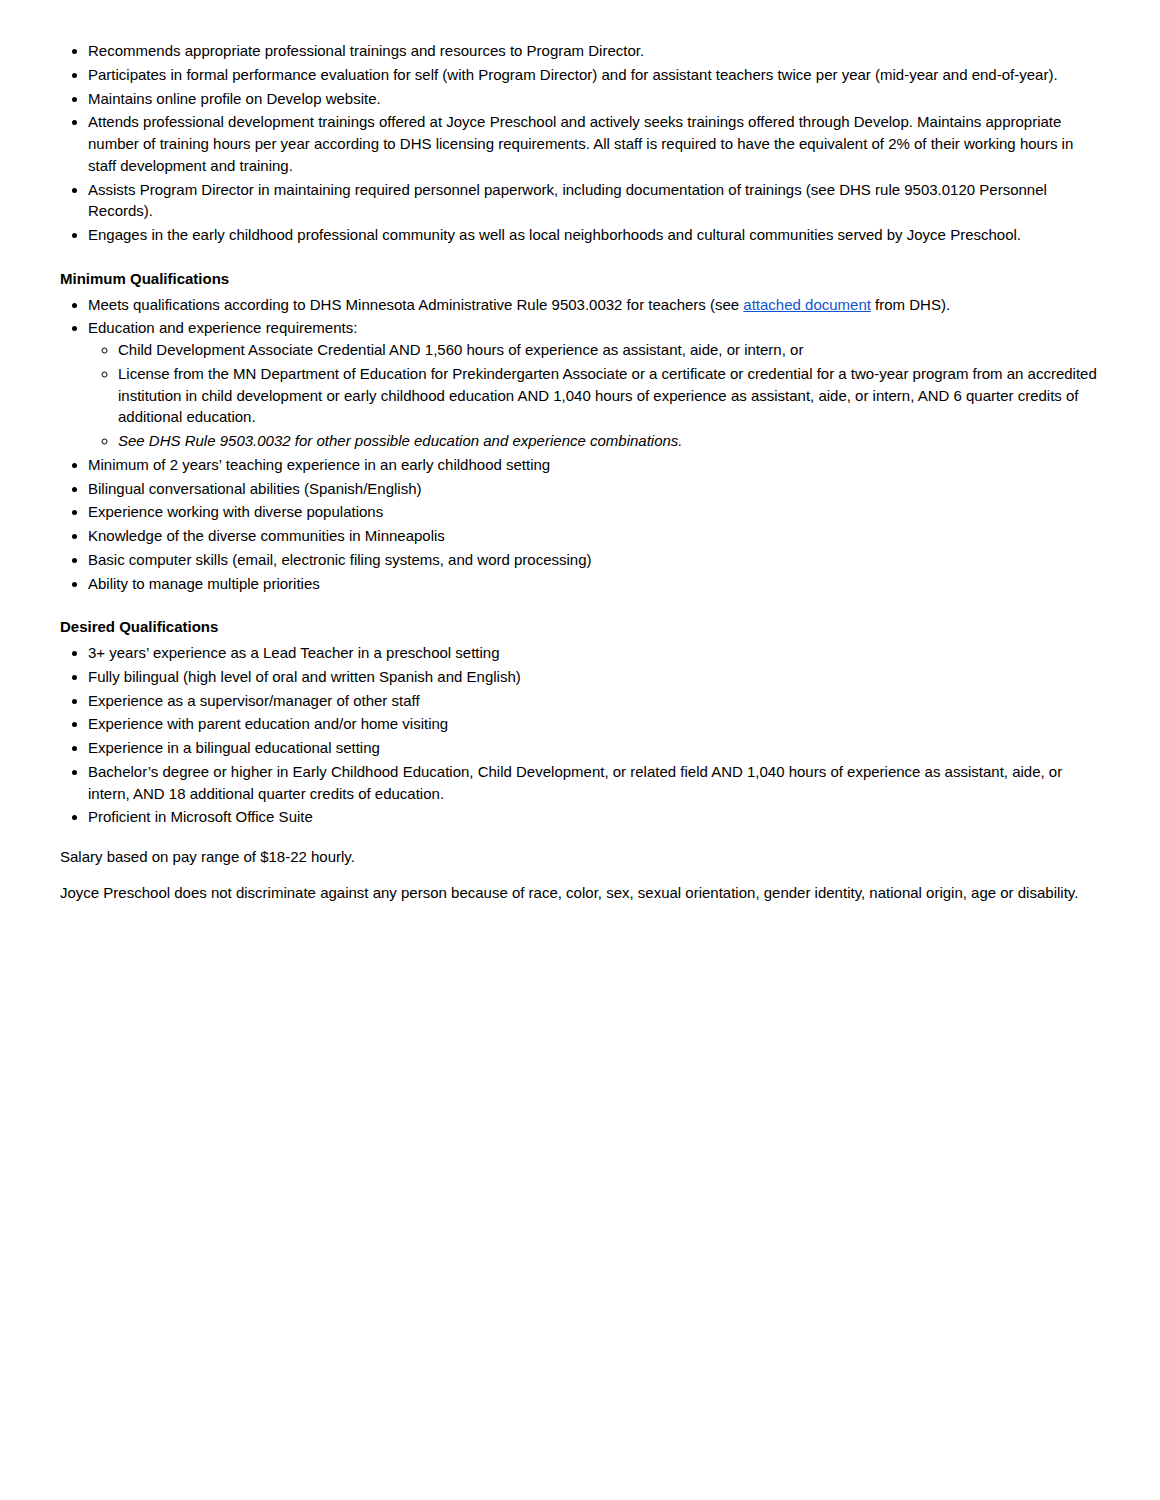Recommends appropriate professional trainings and resources to Program Director.
Participates in formal performance evaluation for self (with Program Director) and for assistant teachers twice per year (mid-year and end-of-year).
Maintains online profile on Develop website.
Attends professional development trainings offered at Joyce Preschool and actively seeks trainings offered through Develop. Maintains appropriate number of training hours per year according to DHS licensing requirements. All staff is required to have the equivalent of 2% of their working hours in staff development and training.
Assists Program Director in maintaining required personnel paperwork, including documentation of trainings (see DHS rule 9503.0120 Personnel Records).
Engages in the early childhood professional community as well as local neighborhoods and cultural communities served by Joyce Preschool.
Minimum Qualifications
Meets qualifications according to DHS Minnesota Administrative Rule 9503.0032 for teachers (see attached document from DHS).
Education and experience requirements:
Child Development Associate Credential AND 1,560 hours of experience as assistant, aide, or intern, or
License from the MN Department of Education for Prekindergarten Associate or a certificate or credential for a two-year program from an accredited institution in child development or early childhood education AND 1,040 hours of experience as assistant, aide, or intern, AND 6 quarter credits of additional education.
See DHS Rule 9503.0032 for other possible education and experience combinations.
Minimum of 2 years’ teaching experience in an early childhood setting
Bilingual conversational abilities (Spanish/English)
Experience working with diverse populations
Knowledge of the diverse communities in Minneapolis
Basic computer skills (email, electronic filing systems, and word processing)
Ability to manage multiple priorities
Desired Qualifications
3+ years’ experience as a Lead Teacher in a preschool setting
Fully bilingual (high level of oral and written Spanish and English)
Experience as a supervisor/manager of other staff
Experience with parent education and/or home visiting
Experience in a bilingual educational setting
Bachelor’s degree or higher in Early Childhood Education, Child Development, or related field AND 1,040 hours of experience as assistant, aide, or intern, AND 18 additional quarter credits of education.
Proficient in Microsoft Office Suite
Salary based on pay range of $18-22 hourly.
Joyce Preschool does not discriminate against any person because of race, color, sex, sexual orientation, gender identity, national origin, age or disability.